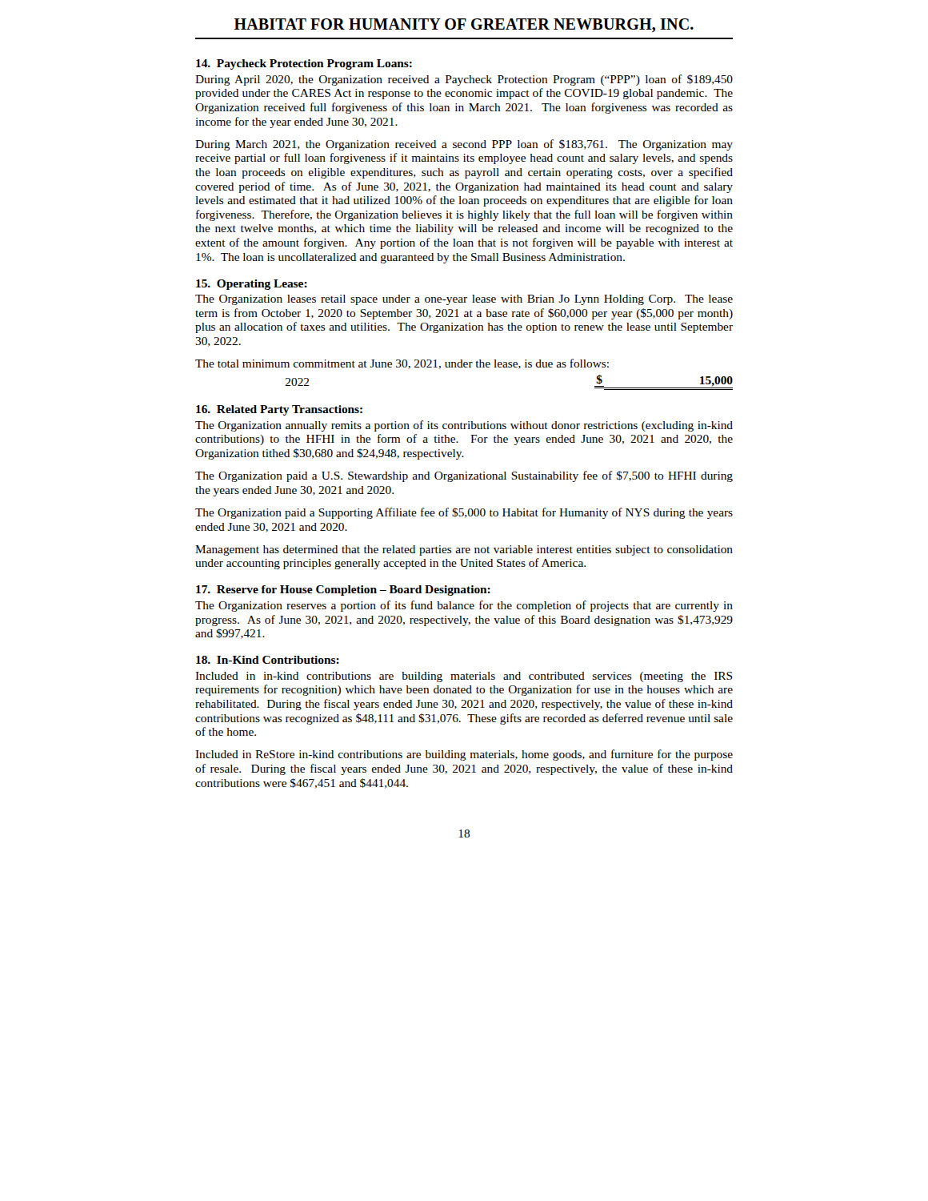HABITAT FOR HUMANITY OF GREATER NEWBURGH, INC.
14. Paycheck Protection Program Loans:
During April 2020, the Organization received a Paycheck Protection Program (“PPP”) loan of $189,450 provided under the CARES Act in response to the economic impact of the COVID-19 global pandemic. The Organization received full forgiveness of this loan in March 2021. The loan forgiveness was recorded as income for the year ended June 30, 2021.
During March 2021, the Organization received a second PPP loan of $183,761. The Organization may receive partial or full loan forgiveness if it maintains its employee head count and salary levels, and spends the loan proceeds on eligible expenditures, such as payroll and certain operating costs, over a specified covered period of time. As of June 30, 2021, the Organization had maintained its head count and salary levels and estimated that it had utilized 100% of the loan proceeds on expenditures that are eligible for loan forgiveness. Therefore, the Organization believes it is highly likely that the full loan will be forgiven within the next twelve months, at which time the liability will be released and income will be recognized to the extent of the amount forgiven. Any portion of the loan that is not forgiven will be payable with interest at 1%. The loan is uncollateralized and guaranteed by the Small Business Administration.
15. Operating Lease:
The Organization leases retail space under a one-year lease with Brian Jo Lynn Holding Corp. The lease term is from October 1, 2020 to September 30, 2021 at a base rate of $60,000 per year ($5,000 per month) plus an allocation of taxes and utilities. The Organization has the option to renew the lease until September 30, 2022.
The total minimum commitment at June 30, 2021, under the lease, is due as follows:
| 2022 | $ | 15,000 |
16. Related Party Transactions:
The Organization annually remits a portion of its contributions without donor restrictions (excluding in-kind contributions) to the HFHI in the form of a tithe. For the years ended June 30, 2021 and 2020, the Organization tithed $30,680 and $24,948, respectively.
The Organization paid a U.S. Stewardship and Organizational Sustainability fee of $7,500 to HFHI during the years ended June 30, 2021 and 2020.
The Organization paid a Supporting Affiliate fee of $5,000 to Habitat for Humanity of NYS during the years ended June 30, 2021 and 2020.
Management has determined that the related parties are not variable interest entities subject to consolidation under accounting principles generally accepted in the United States of America.
17. Reserve for House Completion – Board Designation:
The Organization reserves a portion of its fund balance for the completion of projects that are currently in progress. As of June 30, 2021, and 2020, respectively, the value of this Board designation was $1,473,929 and $997,421.
18. In-Kind Contributions:
Included in in-kind contributions are building materials and contributed services (meeting the IRS requirements for recognition) which have been donated to the Organization for use in the houses which are rehabilitated. During the fiscal years ended June 30, 2021 and 2020, respectively, the value of these in-kind contributions was recognized as $48,111 and $31,076. These gifts are recorded as deferred revenue until sale of the home.
Included in ReStore in-kind contributions are building materials, home goods, and furniture for the purpose of resale. During the fiscal years ended June 30, 2021 and 2020, respectively, the value of these in-kind contributions were $467,451 and $441,044.
18